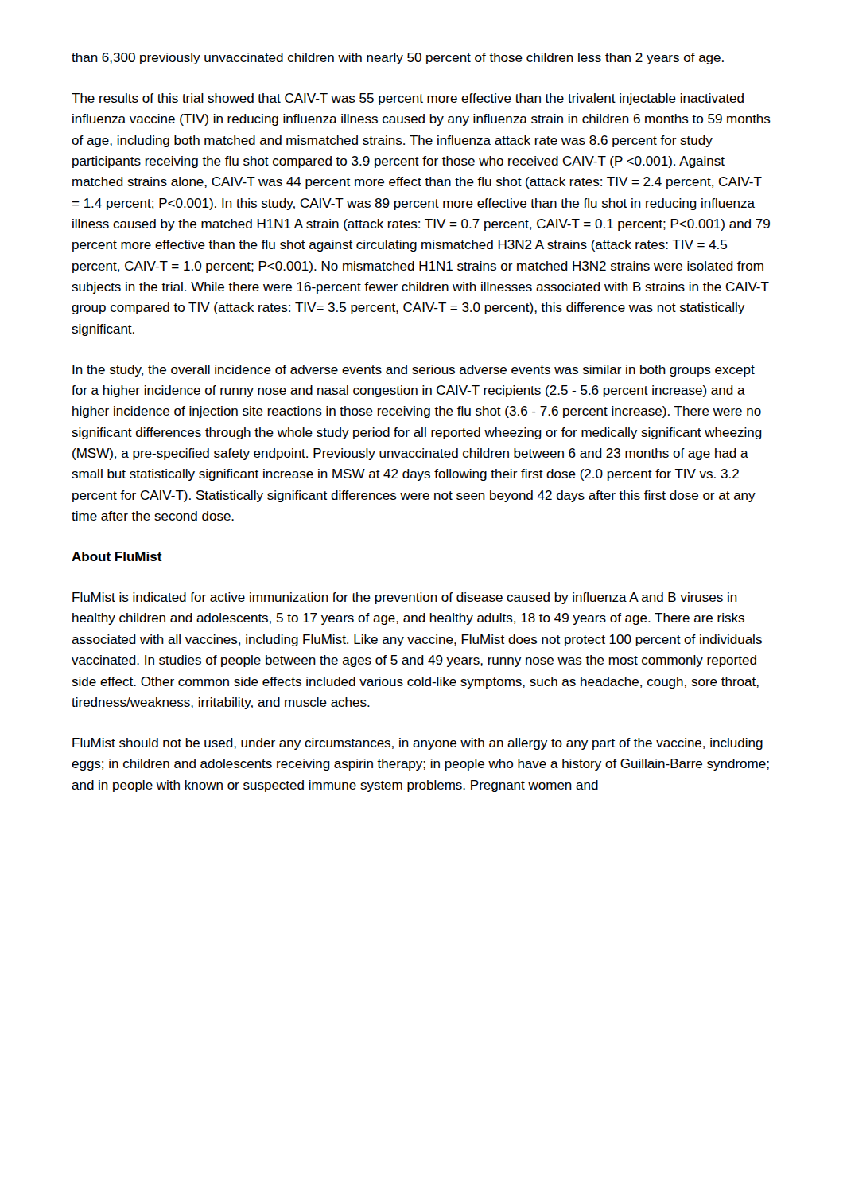than 6,300 previously unvaccinated children with nearly 50 percent of those children less than 2 years of age.
The results of this trial showed that CAIV-T was 55 percent more effective than the trivalent injectable inactivated influenza vaccine (TIV) in reducing influenza illness caused by any influenza strain in children 6 months to 59 months of age, including both matched and mismatched strains. The influenza attack rate was 8.6 percent for study participants receiving the flu shot compared to 3.9 percent for those who received CAIV-T (P <0.001). Against matched strains alone, CAIV-T was 44 percent more effect than the flu shot (attack rates: TIV = 2.4 percent, CAIV-T = 1.4 percent; P<0.001). In this study, CAIV-T was 89 percent more effective than the flu shot in reducing influenza illness caused by the matched H1N1 A strain (attack rates: TIV = 0.7 percent, CAIV-T = 0.1 percent; P<0.001) and 79 percent more effective than the flu shot against circulating mismatched H3N2 A strains (attack rates: TIV = 4.5 percent, CAIV-T = 1.0 percent; P<0.001). No mismatched H1N1 strains or matched H3N2 strains were isolated from subjects in the trial. While there were 16-percent fewer children with illnesses associated with B strains in the CAIV-T group compared to TIV (attack rates: TIV= 3.5 percent, CAIV-T = 3.0 percent), this difference was not statistically significant.
In the study, the overall incidence of adverse events and serious adverse events was similar in both groups except for a higher incidence of runny nose and nasal congestion in CAIV-T recipients (2.5 - 5.6 percent increase) and a higher incidence of injection site reactions in those receiving the flu shot (3.6 - 7.6 percent increase). There were no significant differences through the whole study period for all reported wheezing or for medically significant wheezing (MSW), a pre-specified safety endpoint. Previously unvaccinated children between 6 and 23 months of age had a small but statistically significant increase in MSW at 42 days following their first dose (2.0 percent for TIV vs. 3.2 percent for CAIV-T). Statistically significant differences were not seen beyond 42 days after this first dose or at any time after the second dose.
About FluMist
FluMist is indicated for active immunization for the prevention of disease caused by influenza A and B viruses in healthy children and adolescents, 5 to 17 years of age, and healthy adults, 18 to 49 years of age. There are risks associated with all vaccines, including FluMist. Like any vaccine, FluMist does not protect 100 percent of individuals vaccinated. In studies of people between the ages of 5 and 49 years, runny nose was the most commonly reported side effect. Other common side effects included various cold-like symptoms, such as headache, cough, sore throat, tiredness/weakness, irritability, and muscle aches.
FluMist should not be used, under any circumstances, in anyone with an allergy to any part of the vaccine, including eggs; in children and adolescents receiving aspirin therapy; in people who have a history of Guillain-Barre syndrome; and in people with known or suspected immune system problems. Pregnant women and